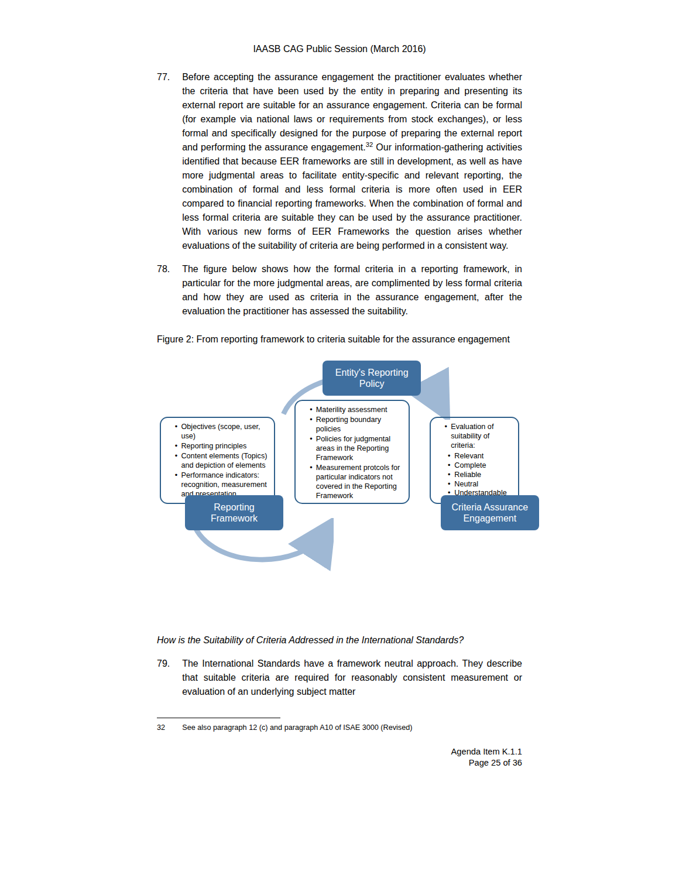IAASB CAG Public Session (March 2016)
77.
Before accepting the assurance engagement the practitioner evaluates whether the criteria that have been used by the entity in preparing and presenting its external report are suitable for an assurance engagement. Criteria can be formal (for example via national laws or requirements from stock exchanges), or less formal and specifically designed for the purpose of preparing the external report and performing the assurance engagement.32 Our information-gathering activities identified that because EER frameworks are still in development, as well as have more judgmental areas to facilitate entity-specific and relevant reporting, the combination of formal and less formal criteria is more often used in EER compared to financial reporting frameworks. When the combination of formal and less formal criteria are suitable they can be used by the assurance practitioner. With various new forms of EER Frameworks the question arises whether evaluations of the suitability of criteria are being performed in a consistent way.
78.
The figure below shows how the formal criteria in a reporting framework, in particular for the more judgmental areas, are complimented by less formal criteria and how they are used as criteria in the assurance engagement, after the evaluation the practitioner has assessed the suitability.
Figure 2: From reporting framework to criteria suitable for the assurance engagement
Objectives (scope, user, use)
Reporting principles
Content elements (Topics) and depiction of elements
Performance indicators: recognition, measurement and presentation
Reporting
Framework
Materility assessment
Reporting boundary policies
Policies for judgmental areas in the Reporting Framework
Measurement protcols for particular indicators not covered in the Reporting Framework
Entity's Reporting
Policy
Evaluation of suitability of criteria:
• Relevant
• Complete
• Reliable
• Neutral
• Understandable
Criteria Assurance
Engagement
How is the Suitability of Criteria Addressed in the International Standards?
79.
The International Standards have a framework neutral approach. They describe that suitable criteria are required for reasonably consistent measurement or evaluation of an underlying subject matter
32
See also paragraph 12 (c) and paragraph A10 of ISAE 3000 (Revised)
Agenda Item K.1.1
Page 25 of 36